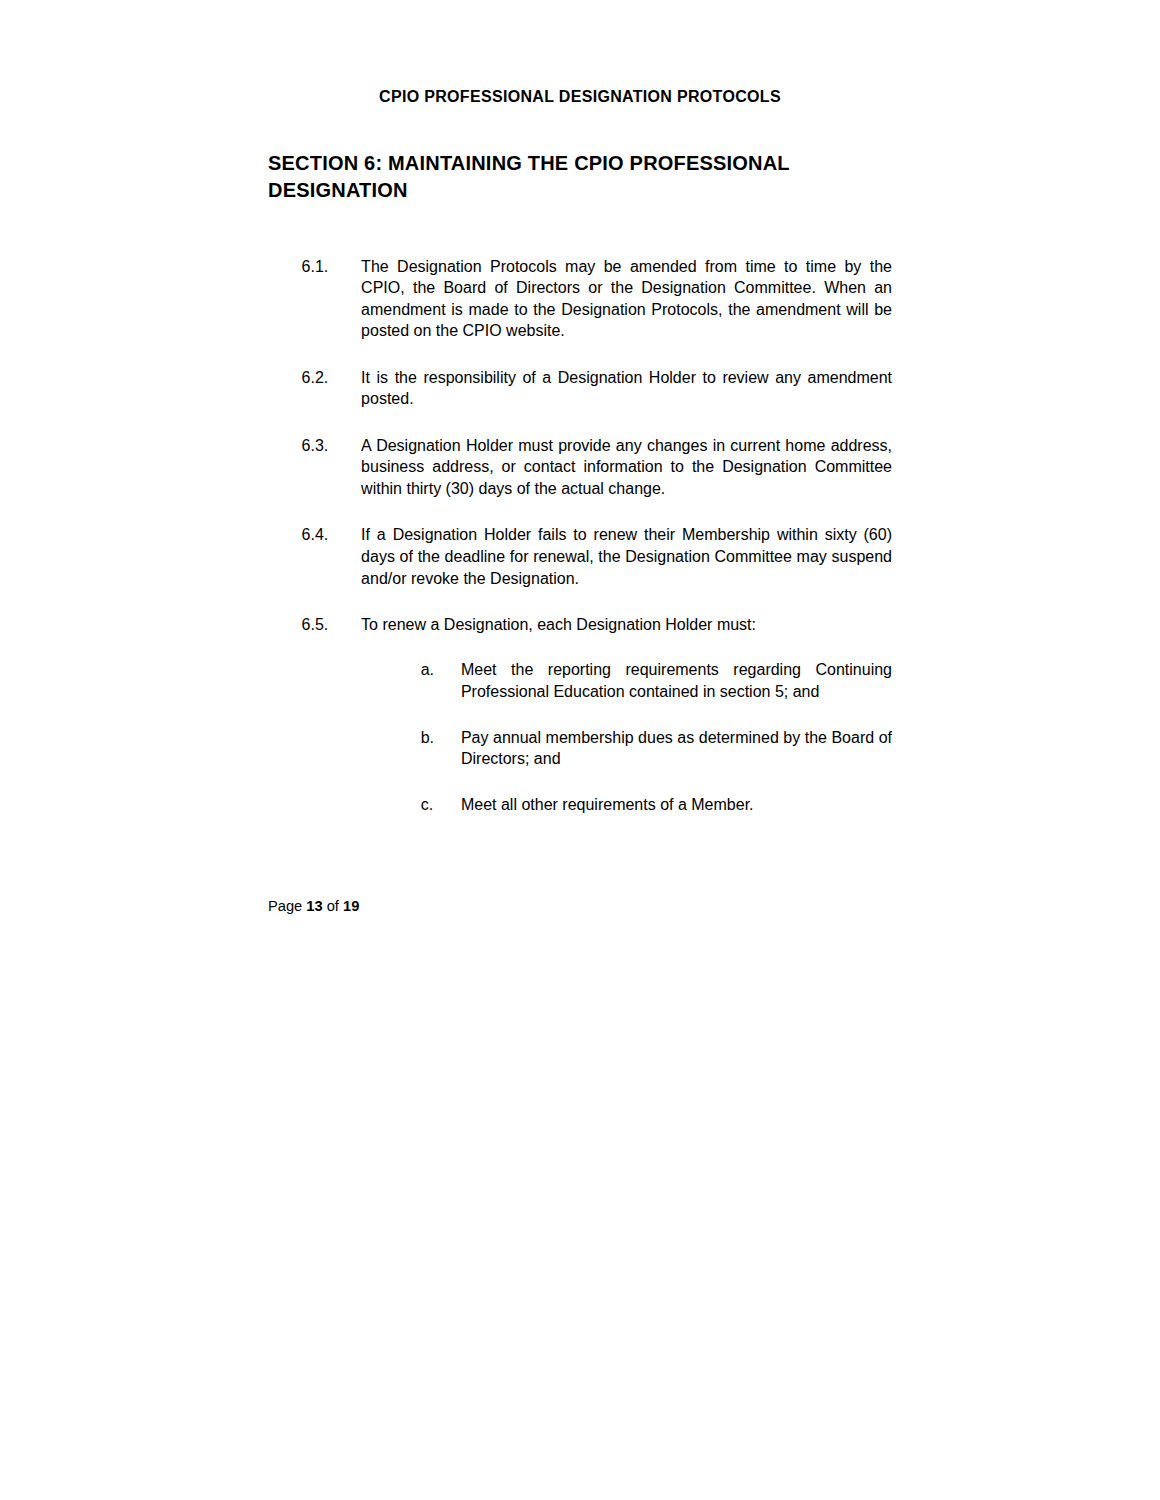CPIO PROFESSIONAL DESIGNATION PROTOCOLS
SECTION 6: MAINTAINING THE CPIO PROFESSIONAL DESIGNATION
6.1. The Designation Protocols may be amended from time to time by the CPIO, the Board of Directors or the Designation Committee. When an amendment is made to the Designation Protocols, the amendment will be posted on the CPIO website.
6.2. It is the responsibility of a Designation Holder to review any amendment posted.
6.3. A Designation Holder must provide any changes in current home address, business address, or contact information to the Designation Committee within thirty (30) days of the actual change.
6.4. If a Designation Holder fails to renew their Membership within sixty (60) days of the deadline for renewal, the Designation Committee may suspend and/or revoke the Designation.
6.5. To renew a Designation, each Designation Holder must:
a. Meet the reporting requirements regarding Continuing Professional Education contained in section 5; and
b. Pay annual membership dues as determined by the Board of Directors; and
c. Meet all other requirements of a Member.
Page 13 of 19